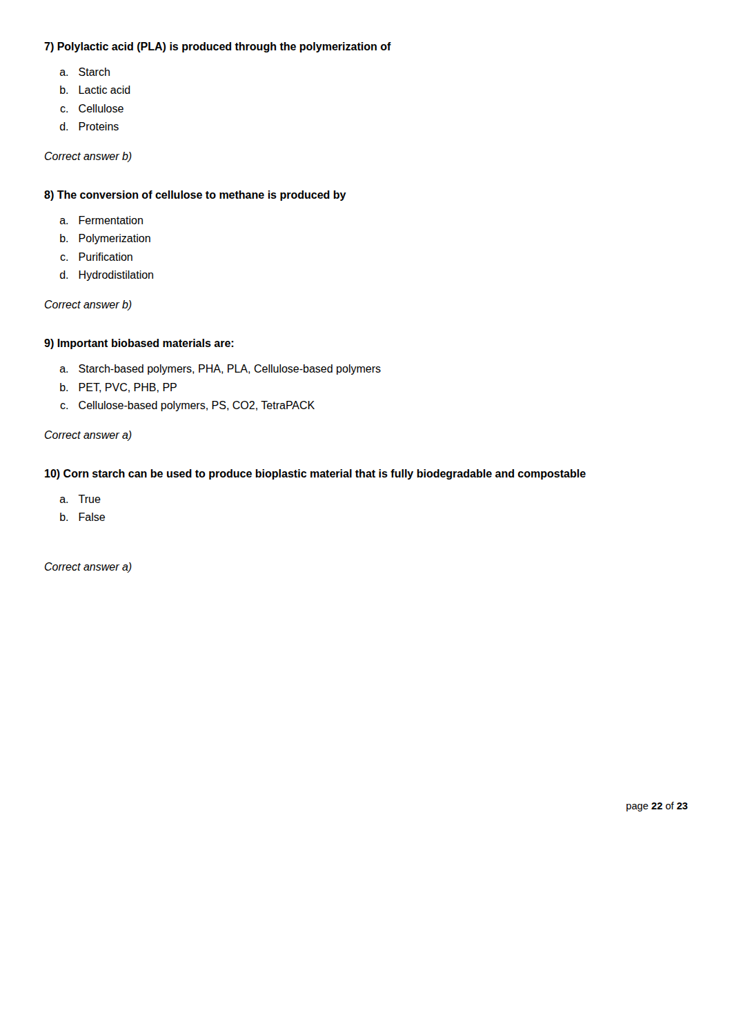7) Polylactic acid (PLA) is produced through the polymerization of
Starch
Lactic acid
Cellulose
Proteins
Correct answer b)
8) The conversion of cellulose to methane is produced by
Fermentation
Polymerization
Purification
Hydrodistilation
Correct answer b)
9) Important biobased materials are:
Starch-based polymers, PHA, PLA, Cellulose-based polymers
PET, PVC, PHB, PP
Cellulose-based polymers, PS, CO2, TetraPACK
Correct answer a)
10) Corn starch can be used to produce bioplastic material that is fully biodegradable and compostable
True
False
Correct answer a)
page 22 of 23